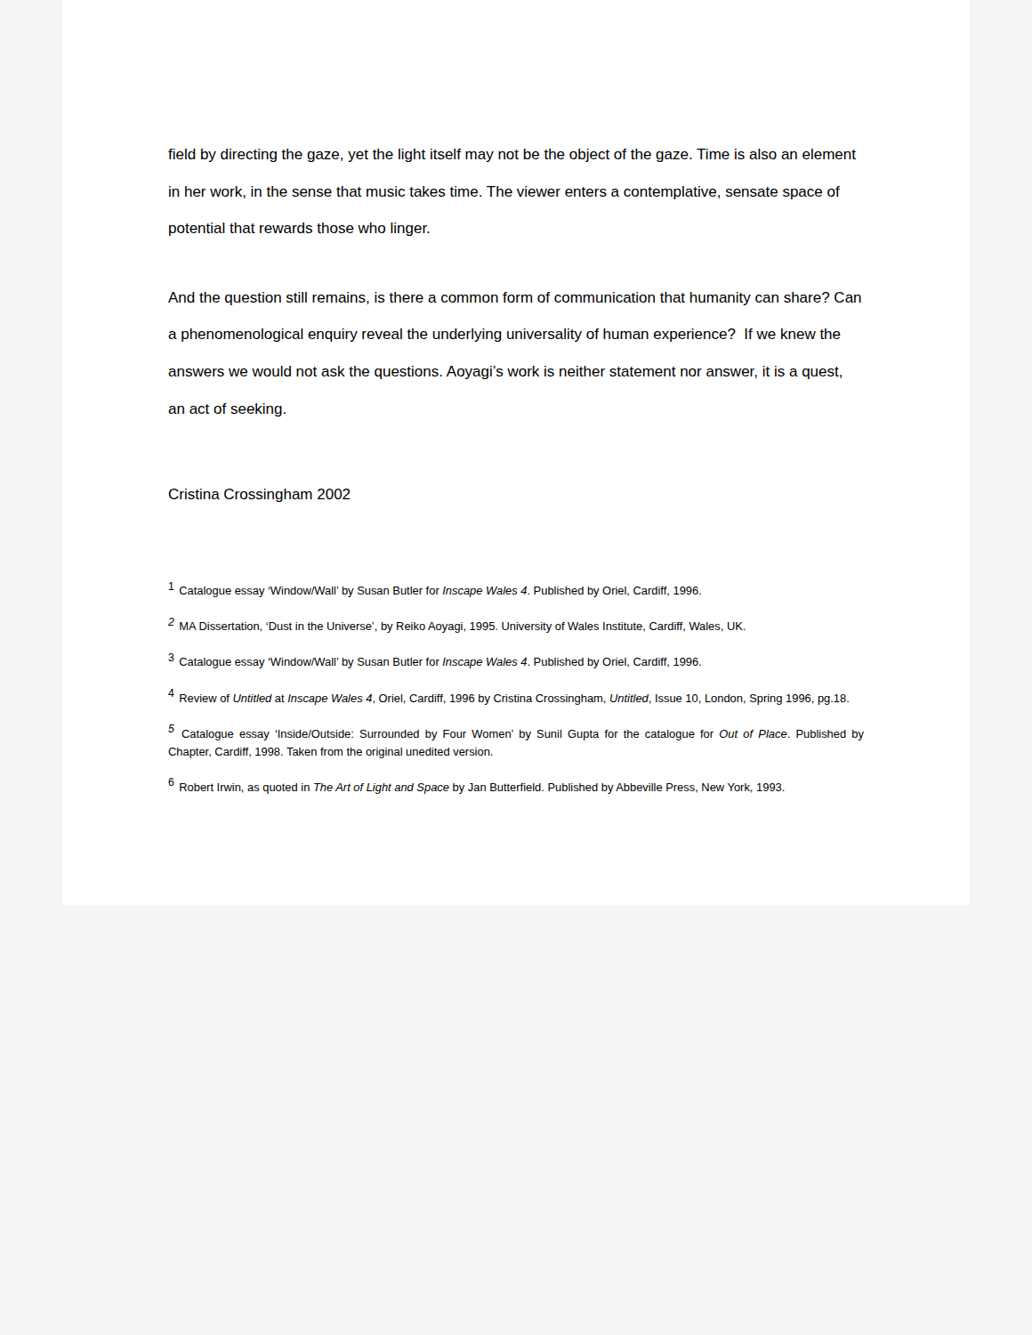field by directing the gaze, yet the light itself may not be the object of the gaze. Time is also an element in her work, in the sense that music takes time. The viewer enters a contemplative, sensate space of potential that rewards those who linger.
And the question still remains, is there a common form of communication that humanity can share? Can a phenomenological enquiry reveal the underlying universality of human experience? If we knew the answers we would not ask the questions. Aoyagi’s work is neither statement nor answer, it is a quest, an act of seeking.
Cristina Crossingham 2002
1 Catalogue essay ‘Window/Wall’ by Susan Butler for Inscape Wales 4. Published by Oriel, Cardiff, 1996.
2 MA Dissertation, ‘Dust in the Universe’, by Reiko Aoyagi, 1995. University of Wales Institute, Cardiff, Wales, UK.
3 Catalogue essay ‘Window/Wall’ by Susan Butler for Inscape Wales 4. Published by Oriel, Cardiff, 1996.
4 Review of Untitled at Inscape Wales 4, Oriel, Cardiff, 1996 by Cristina Crossingham, Untitled, Issue 10, London, Spring 1996, pg.18.
5 Catalogue essay ‘Inside/Outside: Surrounded by Four Women’ by Sunil Gupta for the catalogue for Out of Place. Published by Chapter, Cardiff, 1998. Taken from the original unedited version.
6 Robert Irwin, as quoted in The Art of Light and Space by Jan Butterfield. Published by Abbeville Press, New York, 1993.